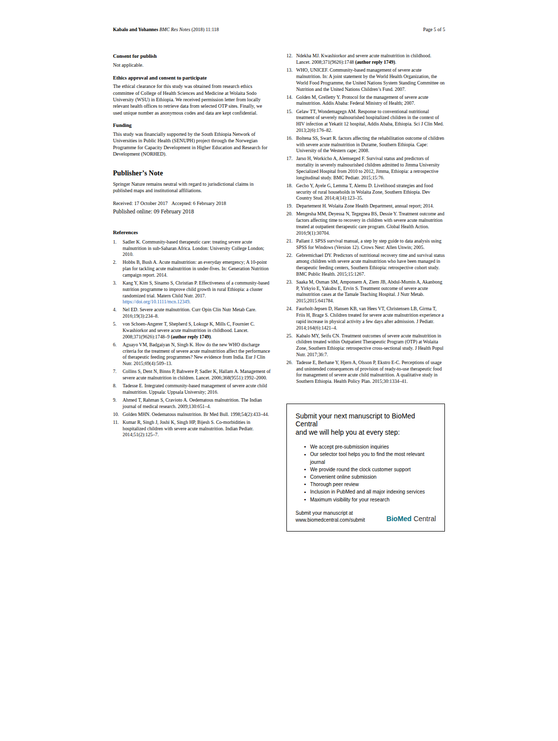Kabalo and Yohannes BMC Res Notes (2018) 11:118
Page 5 of 5
Consent for publish
Not applicable.
Ethics approval and consent to participate
The ethical clearance for this study was obtained from research ethics committee of College of Health Sciences and Medicine at Wolaita Sodo University (WSU) in Ethiopia. We received permission letter from locally relevant health offices to retrieve data from selected OTP sites. Finally, we used unique number as anonymous codes and data are kept confidential.
Funding
This study was financially supported by the South Ethiopia Network of Universities in Public Health (SENUPH) project through the Norwegian Programme for Capacity Development in Higher Education and Research for Development (NORHED).
Publisher’s Note
Springer Nature remains neutral with regard to jurisdictional claims in published maps and institutional affiliations.
Received: 17 October 2017 Accepted: 6 February 2018 Published online: 09 February 2018
References
Sadler K. Community-based therapeutic care: treating severe acute malnutrition in sub-Saharan Africa. London: University College London; 2010.
Hobbs B, Bush A. Acute malnutrition: an everyday emergency; A 10-point plan for tackling acute malnutrition in under-fives. In: Generation Nutrition campaign report. 2014.
Kang Y, Kim S, Sinamo S, Christian P. Effectiveness of a community-based nutrition programme to improve child growth in rural Ethiopia: a cluster randomized trial. Matern Child Nutr. 2017. https://doi.org/10.1111/mcn.12349.
Nel ED. Severe acute malnutrition. Curr Opin Clin Nutr Metab Care. 2016;19(3):234–8.
von Schoen-Angerer T, Shepherd S, Lokuge K, Mills C, Fournier C. Kwashiorkor and severe acute malnutrition in childhood. Lancet. 2008;371(9626):1748–9 (author reply 1749).
Aguayo VM, Badgaiyan N, Singh K. How do the new WHO discharge criteria for the treatment of severe acute malnutrition affect the performance of therapeutic feeding programmes? New evidence from India. Eur J Clin Nutr. 2015;69(4):509–13.
Collins S, Dent N, Binns P, Bahwere P, Sadler K, Hallam A. Management of severe acute malnutrition in children. Lancet. 2006;368(9551):1992–2000.
Tadesse E. Integrated community-based management of severe acute child malnutrition. Uppsala: Uppsala University; 2016.
Ahmed T, Rahman S, Cravioto A. Oedematous malnutrition. The Indian journal of medical research. 2009;130:651–4.
Golden MHN. Oedematous malnutrition. Br Med Bull. 1998;54(2):433–44.
Kumar R, Singh J, Joshi K, Singh HP, Bijesh S. Co-morbidities in hospitalized children with severe acute malnutrition. Indian Pediatr. 2014;51(2):125–7.
Ndekha MJ. Kwashiorkor and severe acute malnutrition in childhood. Lancet. 2008;371(9626):1748 (author reply 1749).
WHO, UNICEF. Community-based management of severe acute malnutrition. In: A joint statement by the World Health Organization, the World Food Programme, the United Nations System Standing Committee on Nutrition and the United Nations Children’s Fund. 2007.
Golden M, Grelletty Y. Protocol for the management of severe acute malnutrition. Addis Ababa: Federal Ministry of Health; 2007.
Gelaw TT, Wondemagegn AM. Response to conventional nutritional treatment of severely malnourished hospitalized children in the context of HIV infection at Yekatit 12 hospital, Addis Ababa, Ethiopia. Sci J Clin Med. 2013;2(6):176–82.
Boltena SS, Swart R. factors affecting the rehabilitation outcome of children with severe acute malnutrition in Durame, Southern Ethiopia. Cape: University of the Western cape; 2008.
Jarso H, Workicho A, Alemseged F. Survival status and predictors of mortality in severely malnourished children admitted to Jimma University Specialized Hospital from 2010 to 2012, Jimma, Ethiopia: a retrospective longitudinal study. BMC Pediatr. 2015;15:76.
Gecho Y, Ayele G, Lemma T, Alemu D. Livelihood strategies and food security of rural households in Wolaita Zone, Southern Ethiopia. Dev Country Stud. 2014;4(14):123–35.
Departement H. Wolaita Zone Health Department, annual report; 2014.
Mengesha MM, Deyessa N, Tegegnea BS, Dessie Y. Treatment outcome and factors affecting time to recovery in children with severe acute malnutrition treated at outpatient therapeutic care program. Global Health Action. 2016;9(1):30704.
Pallant J. SPSS survival manual, a step by step guide to data analysis using SPSS for Windows (Version 12). Crows Nest: Allen Unwin; 2005.
Gebremichael DY. Predictors of nutritional recovery time and survival status among children with severe acute malnutrition who have been managed in therapeutic feeding centers, Southern Ethiopia: retrospective cohort study. BMC Public Health. 2015;15:1267.
Saaka M, Osman SM, Amponsem A, Ziem JB, Abdul-Mumin A, Akanbong P, Yirkyio E, Yakubu E, Ervin S. Treatment outcome of severe acute malnutrition cases at the Tamale Teaching Hospital. J Nutr Metab. 2015;2015:641784.
Faurholt-Jepsen D, Hansen KB, van Hees VT, Christensen LB, Girma T, Friis H, Brage S. Children treated for severe acute malnutrition experience a rapid increase in physical activity a few days after admission. J Pediatr. 2014;164(6):1421–4.
Kabalo MY, Seifu CN. Treatment outcomes of severe acute malnutrition in children treated within Outpatient Therapeutic Program (OTP) at Wolaita Zone, Southern Ethiopia: retrospective cross-sectional study. J Health Popul Nutr. 2017;36:7.
Tadesse E, Berhane Y, Hjern A, Olsson P, Ekstro E-C. Perceptions of usage and unintended consequences of provision of ready-to-use therapeutic food for management of severe acute child malnutrition. A qualitative study in Southern Ethiopia. Health Policy Plan. 2015;30:1334–41.
Submit your next manuscript to BioMed Central
and we will help you at every step:
We accept pre-submission inquiries
Our selector tool helps you to find the most relevant journal
We provide round the clock customer support
Convenient online submission
Thorough peer review
Inclusion in PubMed and all major indexing services
Maximum visibility for your research
Submit your manuscript at
www.biomedcentral.com/submit
Bio Med Central